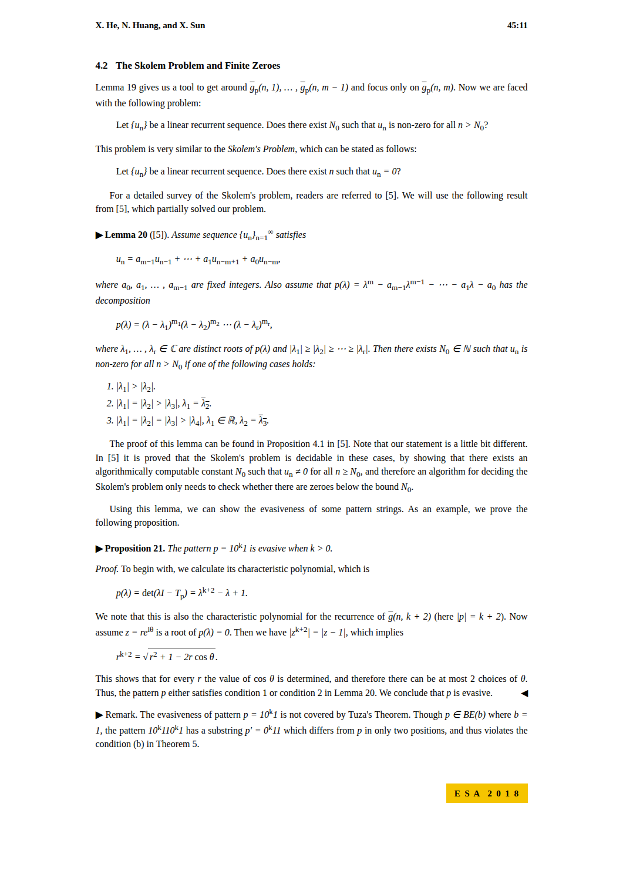X. He, N. Huang, and X. Sun 45:11
4.2 The Skolem Problem and Finite Zeroes
Lemma 19 gives us a tool to get around gp(n, 1), … , gp(n, m − 1) and focus only on gp(n, m). Now we are faced with the following problem:
Let {un} be a linear recurrent sequence. Does there exist N0 such that un is non-zero for all n > N0?
This problem is very similar to the Skolem's Problem, which can be stated as follows:
Let {un} be a linear recurrent sequence. Does there exist n such that un = 0?
For a detailed survey of the Skolem's problem, readers are referred to [5]. We will use the following result from [5], which partially solved our problem.
▶ Lemma 20 ([5]). Assume sequence {un}n=1∞ satisfies
un = am−1un−1 + ⋯ + a1un−m+1 + a0un−m,
where a0, a1, … , am−1 are fixed integers. Also assume that p(λ) = λm − am−1λm−1 − ⋯ − a1λ − a0 has the decomposition
p(λ) = (λ − λ1)m1(λ − λ2)m2 ⋯ (λ − λr)mr,
where λ1, … , λr ∈ ℂ are distinct roots of p(λ) and |λ1| ≥ |λ2| ≥ ⋯ ≥ |λr|. Then there exists N0 ∈ ℕ such that un is non-zero for all n > N0 if one of the following cases holds:
|λ1| > |λ2|.
|λ1| = |λ2| > |λ3|, λ1 = λ2.
|λ1| = |λ2| = |λ3| > |λ4|, λ1 ∈ ℝ, λ2 = λ3.
The proof of this lemma can be found in Proposition 4.1 in [5]. Note that our statement is a little bit different. In [5] it is proved that the Skolem's problem is decidable in these cases, by showing that there exists an algorithmically computable constant N0 such that un ≠ 0 for all n ≥ N0, and therefore an algorithm for deciding the Skolem's problem only needs to check whether there are zeroes below the bound N0.
Using this lemma, we can show the evasiveness of some pattern strings. As an example, we prove the following proposition.
▶ Proposition 21. The pattern p = 10k1 is evasive when k > 0.
Proof. To begin with, we calculate its characteristic polynomial, which is
p(λ) = det(λI − Tp) = λk+2 − λ + 1.
We note that this is also the characteristic polynomial for the recurrence of g(n, k + 2) (here |p| = k + 2). Now assume z = reiθ is a root of p(λ) = 0. Then we have |zk+2| = |z − 1|, which implies
rk+2 = √r2 + 1 − 2r cos θ.
This shows that for every r the value of cos θ is determined, and therefore there can be at most 2 choices of θ. Thus, the pattern p either satisfies condition 1 or condition 2 in Lemma 20. We conclude that p is evasive. ◀
▶ Remark. The evasiveness of pattern p = 10k1 is not covered by Tuza's Theorem. Though p ∈ BE(b) where b = 1, the pattern 10k110k1 has a substring p′ = 0k11 which differs from p in only two positions, and thus violates the condition (b) in Theorem 5.
E S A 2 0 1 8